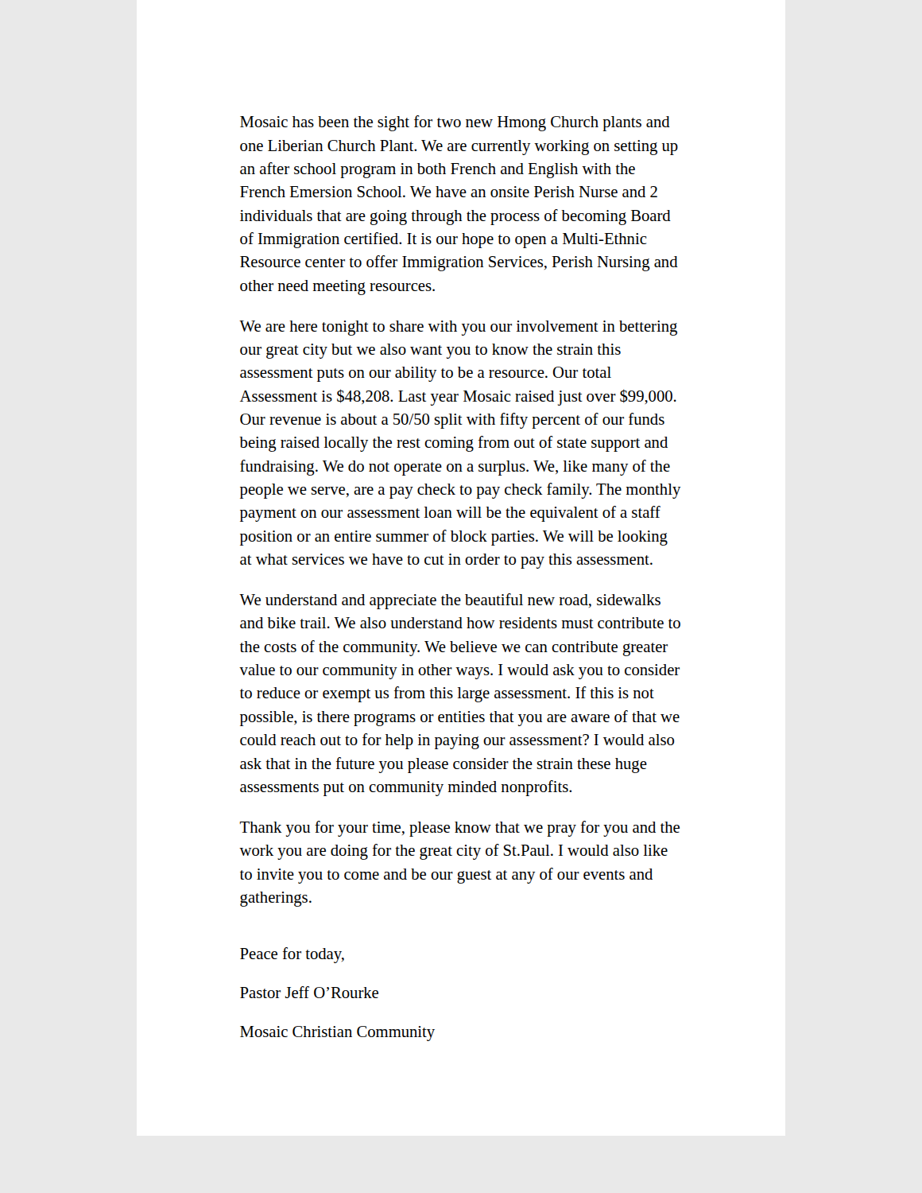Mosaic has been the sight for two new Hmong Church plants and one Liberian Church Plant. We are currently working on setting up an after school program in both French and English with the French Emersion School. We have an onsite Perish Nurse and 2 individuals that are going through the process of becoming Board of Immigration certified. It is our hope to open a Multi-Ethnic Resource center to offer Immigration Services, Perish Nursing and other need meeting resources.
We are here tonight to share with you our involvement in bettering our great city but we also want you to know the strain this assessment puts on our ability to be a resource. Our total Assessment is $48,208. Last year Mosaic raised just over $99,000. Our revenue is about a 50/50 split with fifty percent of our funds being raised locally the rest coming from out of state support and fundraising. We do not operate on a surplus. We, like many of the people we serve, are a pay check to pay check family. The monthly payment on our assessment loan will be the equivalent of a staff position or an entire summer of block parties. We will be looking at what services we have to cut in order to pay this assessment.
We understand and appreciate the beautiful new road, sidewalks and bike trail. We also understand how residents must contribute to the costs of the community. We believe we can contribute greater value to our community in other ways. I would ask you to consider to reduce or exempt us from this large assessment. If this is not possible, is there programs or entities that you are aware of that we could reach out to for help in paying our assessment? I would also ask that in the future you please consider the strain these huge assessments put on community minded nonprofits.
Thank you for your time, please know that we pray for you and the work you are doing for the great city of St.Paul. I would also like to invite you to come and be our guest at any of our events and gatherings.
Peace for today,
Pastor Jeff O’Rourke
Mosaic Christian Community